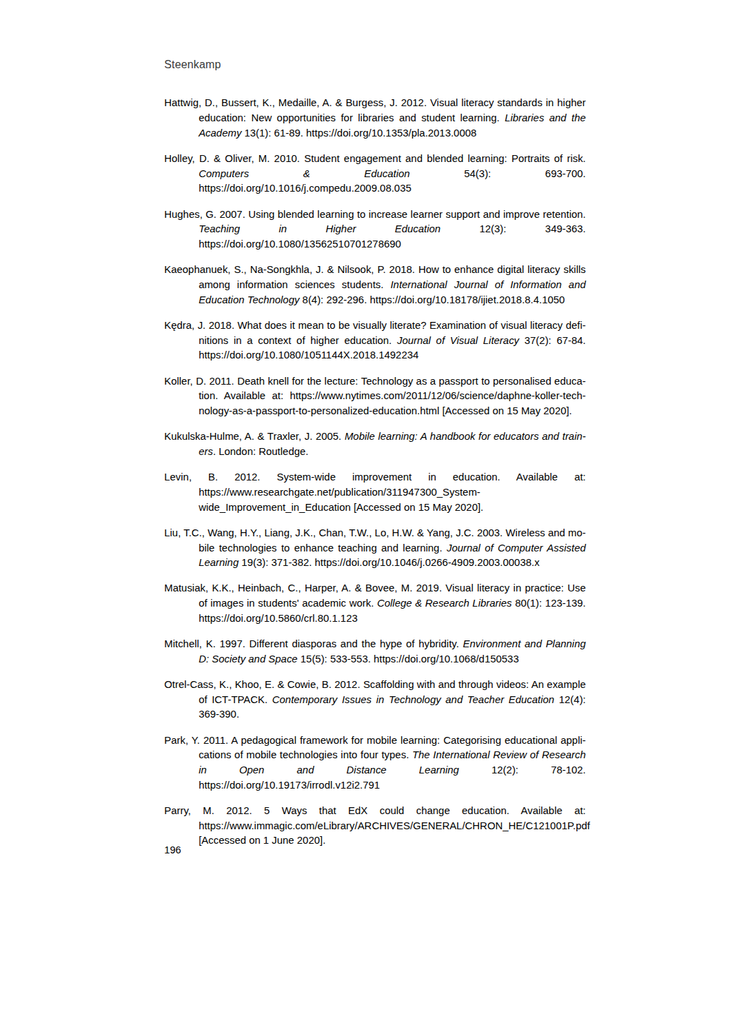Steenkamp
Hattwig, D., Bussert, K., Medaille, A. & Burgess, J. 2012. Visual literacy standards in higher education: New opportunities for libraries and student learning. Libraries and the Academy 13(1): 61-89. https://doi.org/10.1353/pla.2013.0008
Holley, D. & Oliver, M. 2010. Student engagement and blended learning: Portraits of risk. Computers & Education 54(3): 693-700. https://doi.org/10.1016/j.compedu.2009.08.035
Hughes, G. 2007. Using blended learning to increase learner support and improve retention. Teaching in Higher Education 12(3): 349-363. https://doi.org/10.1080/13562510701278690
Kaeophanuek, S., Na-Songkhla, J. & Nilsook, P. 2018. How to enhance digital literacy skills among information sciences students. International Journal of Information and Education Technology 8(4): 292-296. https://doi.org/10.18178/ijiet.2018.8.4.1050
Kędra, J. 2018. What does it mean to be visually literate? Examination of visual literacy definitions in a context of higher education. Journal of Visual Literacy 37(2): 67-84. https://doi.org/10.1080/1051144X.2018.1492234
Koller, D. 2011. Death knell for the lecture: Technology as a passport to personalised education. Available at: https://www.nytimes.com/2011/12/06/science/daphne-koller-technology-as-a-passport-to-personalized-education.html [Accessed on 15 May 2020].
Kukulska-Hulme, A. & Traxler, J. 2005. Mobile learning: A handbook for educators and trainers. London: Routledge.
Levin, B. 2012. System-wide improvement in education. Available at: https://www.researchgate.net/publication/311947300_System-wide_Improvement_in_Education [Accessed on 15 May 2020].
Liu, T.C., Wang, H.Y., Liang, J.K., Chan, T.W., Lo, H.W. & Yang, J.C. 2003. Wireless and mobile technologies to enhance teaching and learning. Journal of Computer Assisted Learning 19(3): 371-382. https://doi.org/10.1046/j.0266-4909.2003.00038.x
Matusiak, K.K., Heinbach, C., Harper, A. & Bovee, M. 2019. Visual literacy in practice: Use of images in students' academic work. College & Research Libraries 80(1): 123-139. https://doi.org/10.5860/crl.80.1.123
Mitchell, K. 1997. Different diasporas and the hype of hybridity. Environment and Planning D: Society and Space 15(5): 533-553. https://doi.org/10.1068/d150533
Otrel-Cass, K., Khoo, E. & Cowie, B. 2012. Scaffolding with and through videos: An example of ICT-TPACK. Contemporary Issues in Technology and Teacher Education 12(4): 369-390.
Park, Y. 2011. A pedagogical framework for mobile learning: Categorising educational applications of mobile technologies into four types. The International Review of Research in Open and Distance Learning 12(2): 78-102. https://doi.org/10.19173/irrodl.v12i2.791
Parry, M. 2012. 5 Ways that EdX could change education. Available at: https://www.immagic.com/eLibrary/ARCHIVES/GENERAL/CHRON_HE/C121001P.pdf [Accessed on 1 June 2020].
196